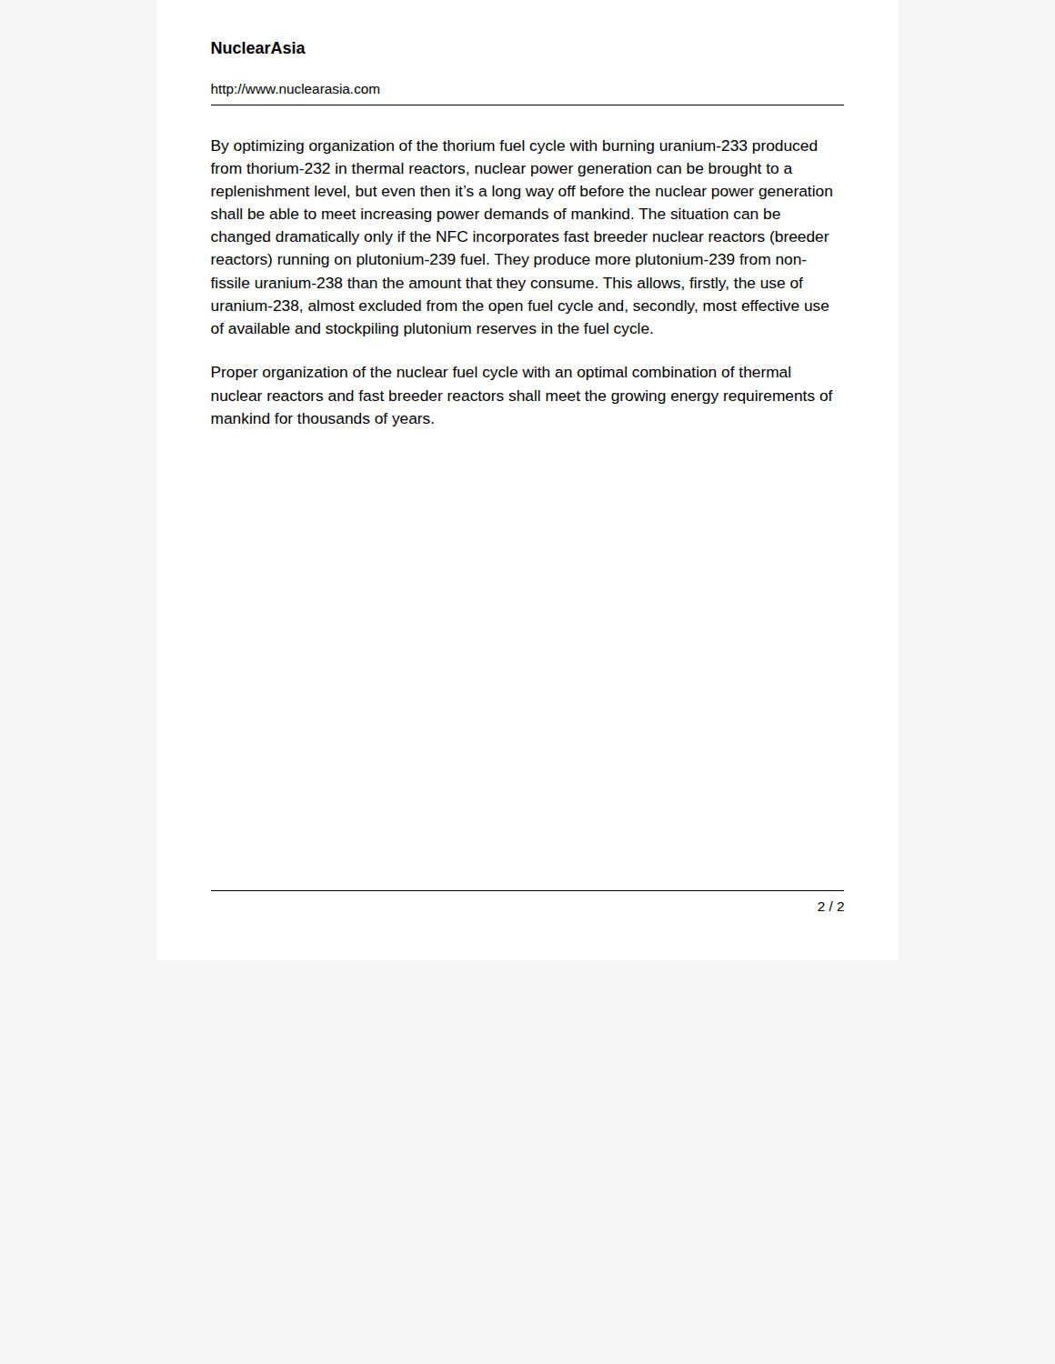NuclearAsia
http://www.nuclearasia.com
By optimizing organization of the thorium fuel cycle with burning uranium-233 produced from thorium-232 in thermal reactors, nuclear power generation can be brought to a replenishment level, but even then it’s a long way off before the nuclear power generation shall be able to meet increasing power demands of mankind. The situation can be changed dramatically only if the NFC incorporates fast breeder nuclear reactors (breeder reactors) running on plutonium-239 fuel. They produce more plutonium-239 from non-fissile uranium-238 than the amount that they consume. This allows, firstly, the use of uranium-238, almost excluded from the open fuel cycle and, secondly, most effective use of available and stockpiling plutonium reserves in the fuel cycle.
Proper organization of the nuclear fuel cycle with an optimal combination of thermal nuclear reactors and fast breeder reactors shall meet the growing energy requirements of mankind for thousands of years.
2 / 2